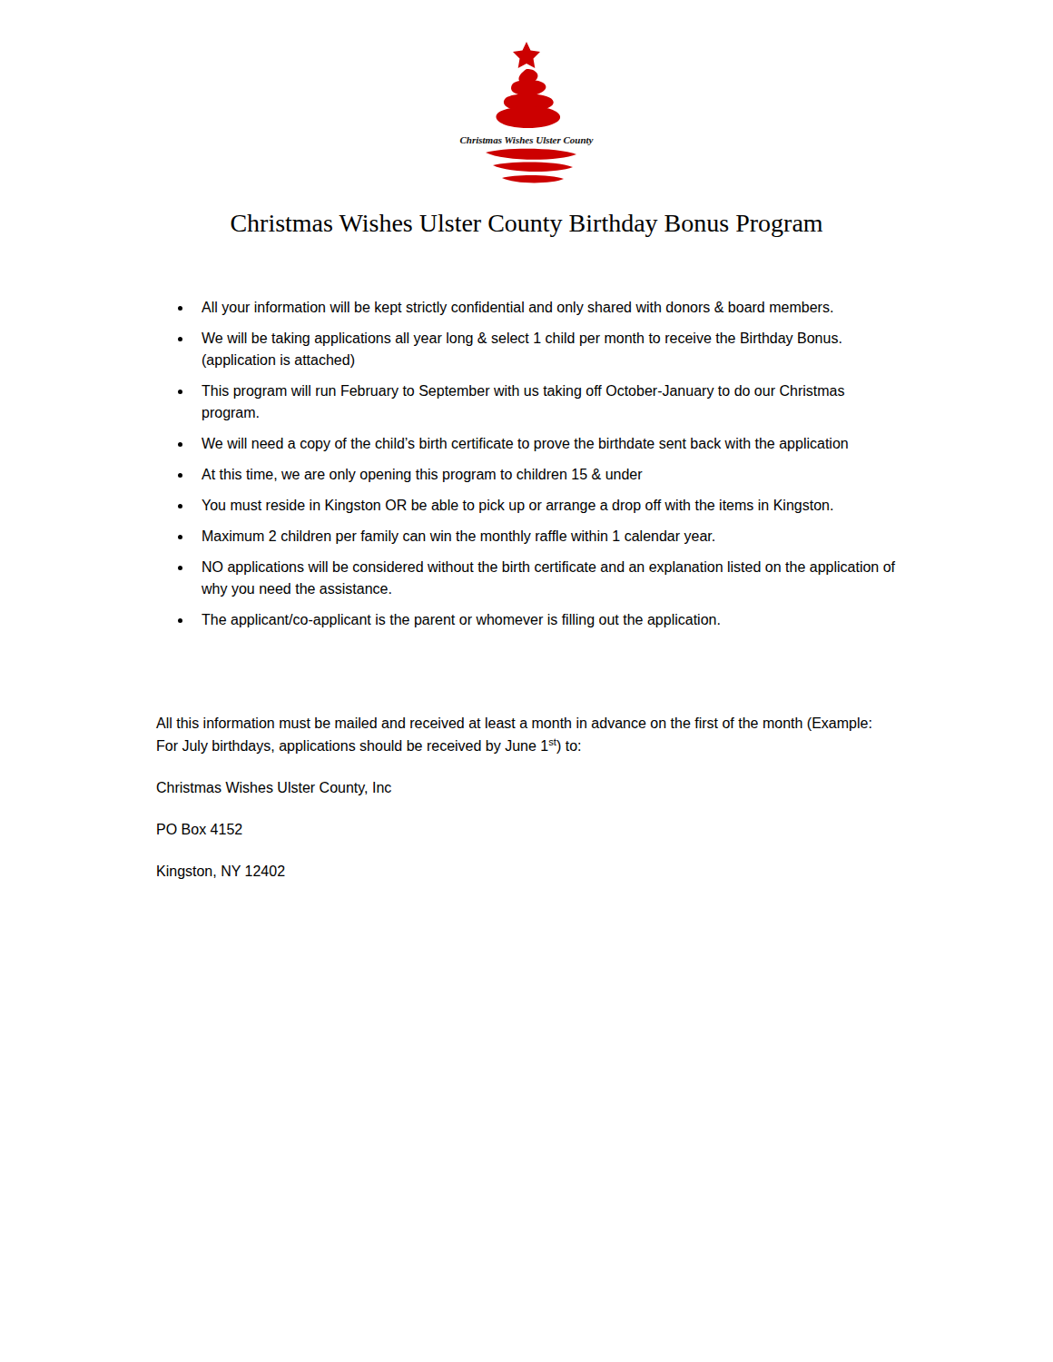Christmas Wishes Ulster County
Christmas Wishes Ulster County Birthday Bonus Program
All your information will be kept strictly confidential and only shared with donors & board members.
We will be taking applications all year long & select 1 child per month to receive the Birthday Bonus. (application is attached)
This program will run February to September with us taking off October-January to do our Christmas program.
We will need a copy of the child’s birth certificate to prove the birthdate sent back with the application
At this time, we are only opening this program to children 15 & under
You must reside in Kingston OR be able to pick up or arrange a drop off with the items in Kingston.
Maximum 2 children per family can win the monthly raffle within 1 calendar year.
NO applications will be considered without the birth certificate and an explanation listed on the application of why you need the assistance.
The applicant/co-applicant is the parent or whomever is filling out the application.
All this information must be mailed and received at least a month in advance on the first of the month (Example: For July birthdays, applications should be received by June 1st) to:
Christmas Wishes Ulster County, Inc
PO Box 4152
Kingston, NY 12402